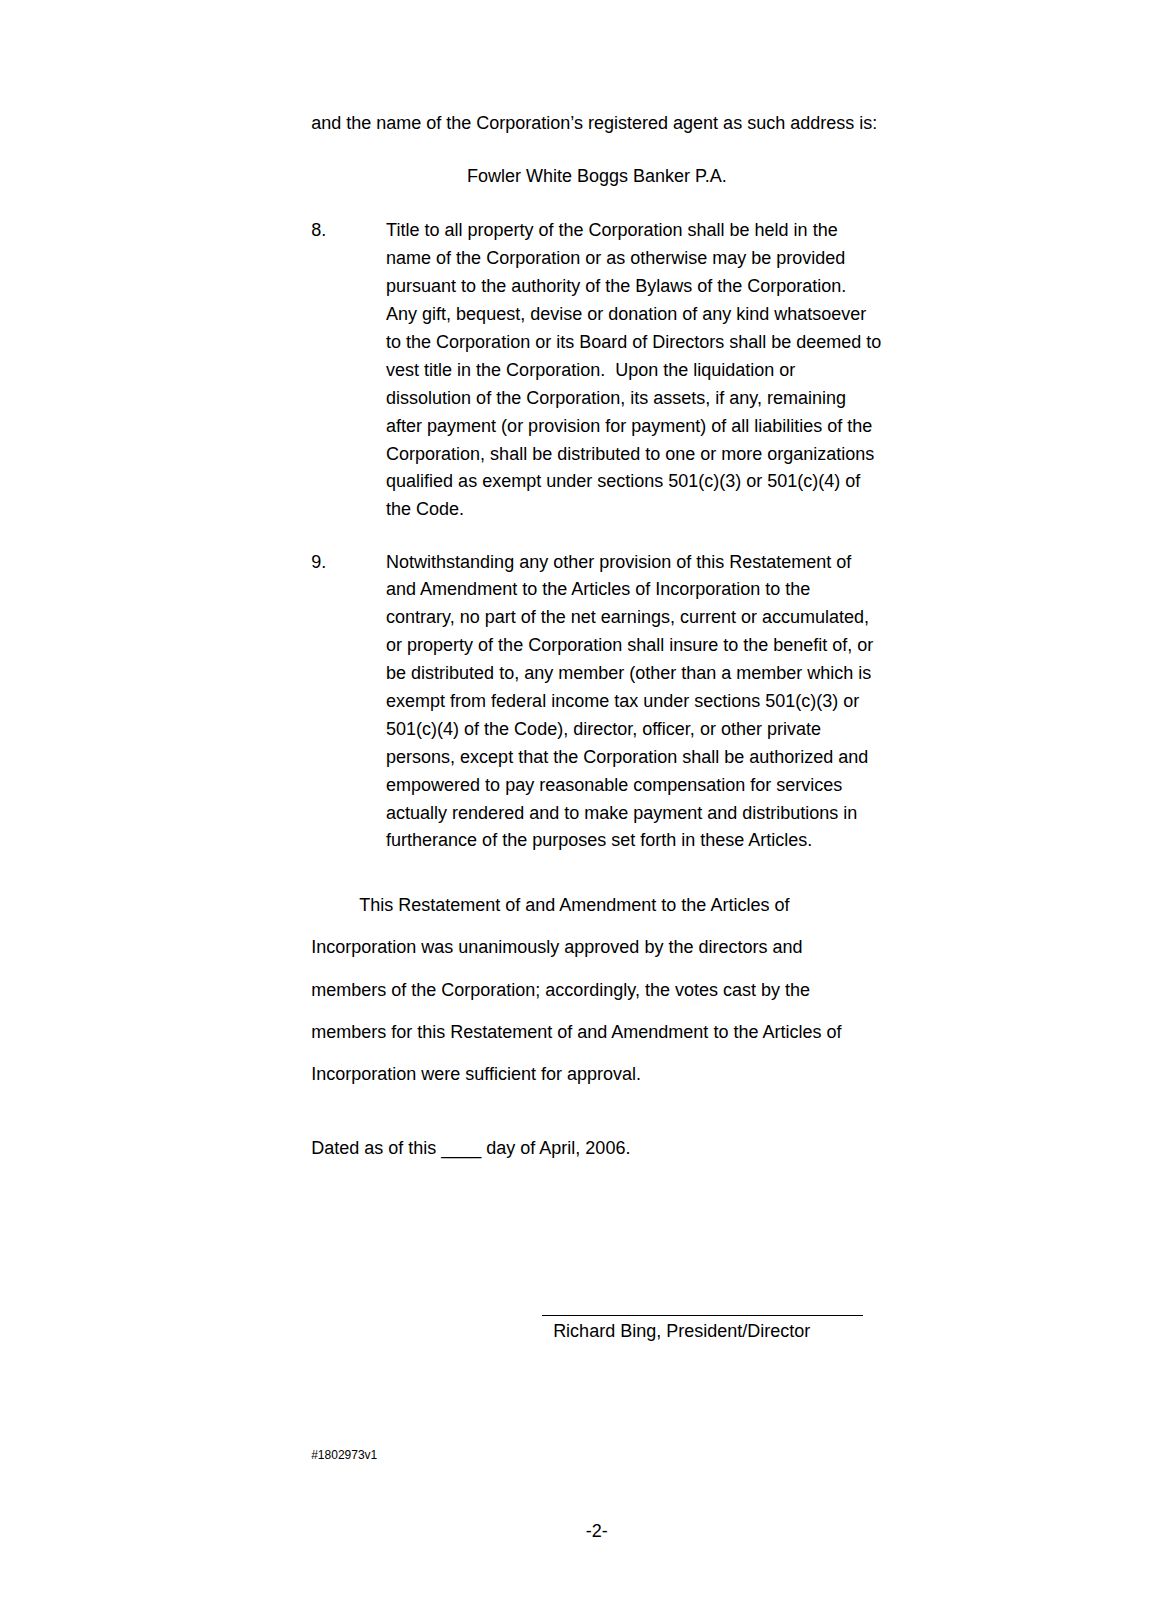and the name of the Corporation’s registered agent as such address is:
Fowler White Boggs Banker P.A.
8. Title to all property of the Corporation shall be held in the name of the Corporation or as otherwise may be provided pursuant to the authority of the Bylaws of the Corporation. Any gift, bequest, devise or donation of any kind whatsoever to the Corporation or its Board of Directors shall be deemed to vest title in the Corporation. Upon the liquidation or dissolution of the Corporation, its assets, if any, remaining after payment (or provision for payment) of all liabilities of the Corporation, shall be distributed to one or more organizations qualified as exempt under sections 501(c)(3) or 501(c)(4) of the Code.
9. Notwithstanding any other provision of this Restatement of and Amendment to the Articles of Incorporation to the contrary, no part of the net earnings, current or accumulated, or property of the Corporation shall insure to the benefit of, or be distributed to, any member (other than a member which is exempt from federal income tax under sections 501(c)(3) or 501(c)(4) of the Code), director, officer, or other private persons, except that the Corporation shall be authorized and empowered to pay reasonable compensation for services actually rendered and to make payment and distributions in furtherance of the purposes set forth in these Articles.
This Restatement of and Amendment to the Articles of Incorporation was unanimously approved by the directors and members of the Corporation; accordingly, the votes cast by the members for this Restatement of and Amendment to the Articles of Incorporation were sufficient for approval.
Dated as of this ____ day of April, 2006.
Richard Bing, President/Director
#1802973v1
-2-